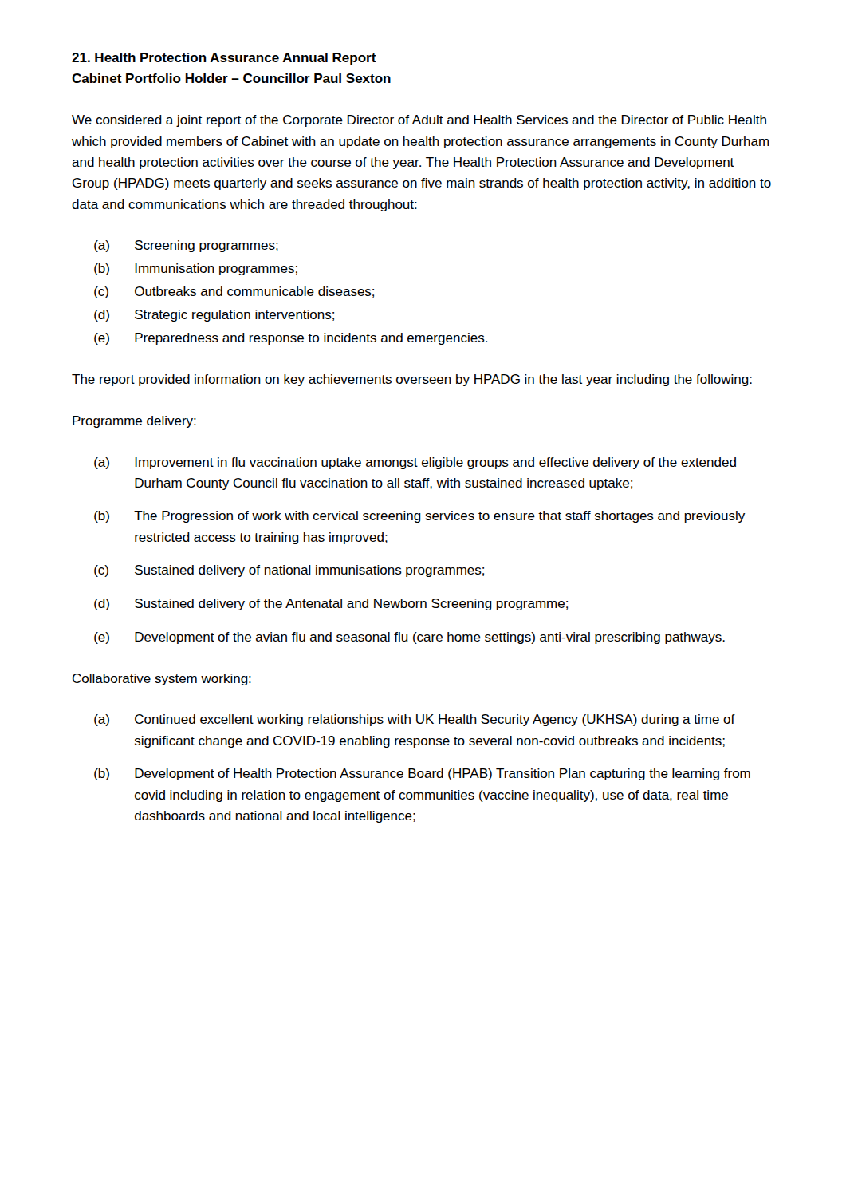21. Health Protection Assurance Annual Report
Cabinet Portfolio Holder – Councillor Paul Sexton
We considered a joint report of the Corporate Director of Adult and Health Services and the Director of Public Health which provided members of Cabinet with an update on health protection assurance arrangements in County Durham and health protection activities over the course of the year. The Health Protection Assurance and Development Group (HPADG) meets quarterly and seeks assurance on five main strands of health protection activity, in addition to data and communications which are threaded throughout:
(a) Screening programmes;
(b) Immunisation programmes;
(c) Outbreaks and communicable diseases;
(d) Strategic regulation interventions;
(e) Preparedness and response to incidents and emergencies.
The report provided information on key achievements overseen by HPADG in the last year including the following:
Programme delivery:
(a) Improvement in flu vaccination uptake amongst eligible groups and effective delivery of the extended Durham County Council flu vaccination to all staff, with sustained increased uptake;
(b) The Progression of work with cervical screening services to ensure that staff shortages and previously restricted access to training has improved;
(c) Sustained delivery of national immunisations programmes;
(d) Sustained delivery of the Antenatal and Newborn Screening programme;
(e) Development of the avian flu and seasonal flu (care home settings) anti-viral prescribing pathways.
Collaborative system working:
(a) Continued excellent working relationships with UK Health Security Agency (UKHSA) during a time of significant change and COVID-19 enabling response to several non-covid outbreaks and incidents;
(b) Development of Health Protection Assurance Board (HPAB) Transition Plan capturing the learning from covid including in relation to engagement of communities (vaccine inequality), use of data, real time dashboards and national and local intelligence;